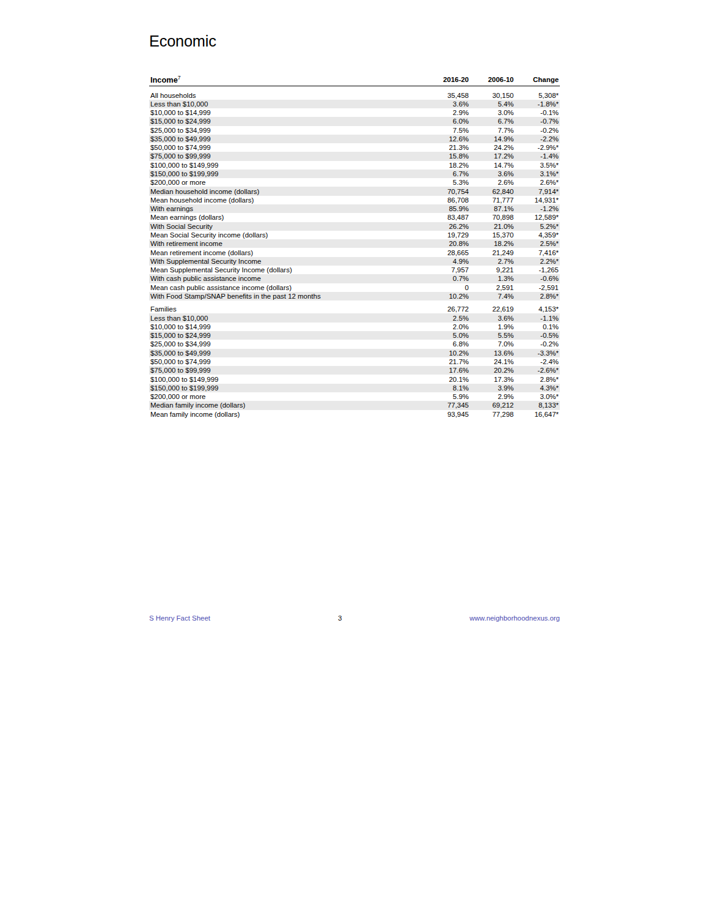Economic
| Income 7 | 2016-20 | 2006-10 | Change |
| --- | --- | --- | --- |
| All households | 35,458 | 30,150 | 5,308* |
| Less than $10,000 | 3.6% | 5.4% | -1.8%* |
| $10,000 to $14,999 | 2.9% | 3.0% | -0.1% |
| $15,000 to $24,999 | 6.0% | 6.7% | -0.7% |
| $25,000 to $34,999 | 7.5% | 7.7% | -0.2% |
| $35,000 to $49,999 | 12.6% | 14.9% | -2.2% |
| $50,000 to $74,999 | 21.3% | 24.2% | -2.9%* |
| $75,000 to $99,999 | 15.8% | 17.2% | -1.4% |
| $100,000 to $149,999 | 18.2% | 14.7% | 3.5%* |
| $150,000 to $199,999 | 6.7% | 3.6% | 3.1%* |
| $200,000 or more | 5.3% | 2.6% | 2.6%* |
| Median household income (dollars) | 70,754 | 62,840 | 7,914* |
| Mean household income (dollars) | 86,708 | 71,777 | 14,931* |
| With earnings | 85.9% | 87.1% | -1.2% |
| Mean earnings (dollars) | 83,487 | 70,898 | 12,589* |
| With Social Security | 26.2% | 21.0% | 5.2%* |
| Mean Social Security income (dollars) | 19,729 | 15,370 | 4,359* |
| With retirement income | 20.8% | 18.2% | 2.5%* |
| Mean retirement income (dollars) | 28,665 | 21,249 | 7,416* |
| With Supplemental Security Income | 4.9% | 2.7% | 2.2%* |
| Mean Supplemental Security Income (dollars) | 7,957 | 9,221 | -1,265 |
| With cash public assistance income | 0.7% | 1.3% | -0.6% |
| Mean cash public assistance income (dollars) | 0 | 2,591 | -2,591 |
| With Food Stamp/SNAP benefits in the past 12 months | 10.2% | 7.4% | 2.8%* |
| Families | 26,772 | 22,619 | 4,153* |
| Less than $10,000 | 2.5% | 3.6% | -1.1% |
| $10,000 to $14,999 | 2.0% | 1.9% | 0.1% |
| $15,000 to $24,999 | 5.0% | 5.5% | -0.5% |
| $25,000 to $34,999 | 6.8% | 7.0% | -0.2% |
| $35,000 to $49,999 | 10.2% | 13.6% | -3.3%* |
| $50,000 to $74,999 | 21.7% | 24.1% | -2.4% |
| $75,000 to $99,999 | 17.6% | 20.2% | -2.6%* |
| $100,000 to $149,999 | 20.1% | 17.3% | 2.8%* |
| $150,000 to $199,999 | 8.1% | 3.9% | 4.3%* |
| $200,000 or more | 5.9% | 2.9% | 3.0%* |
| Median family income (dollars) | 77,345 | 69,212 | 8,133* |
| Mean family income (dollars) | 93,945 | 77,298 | 16,647* |
S Henry Fact Sheet 3 www.neighborhoodnexus.org